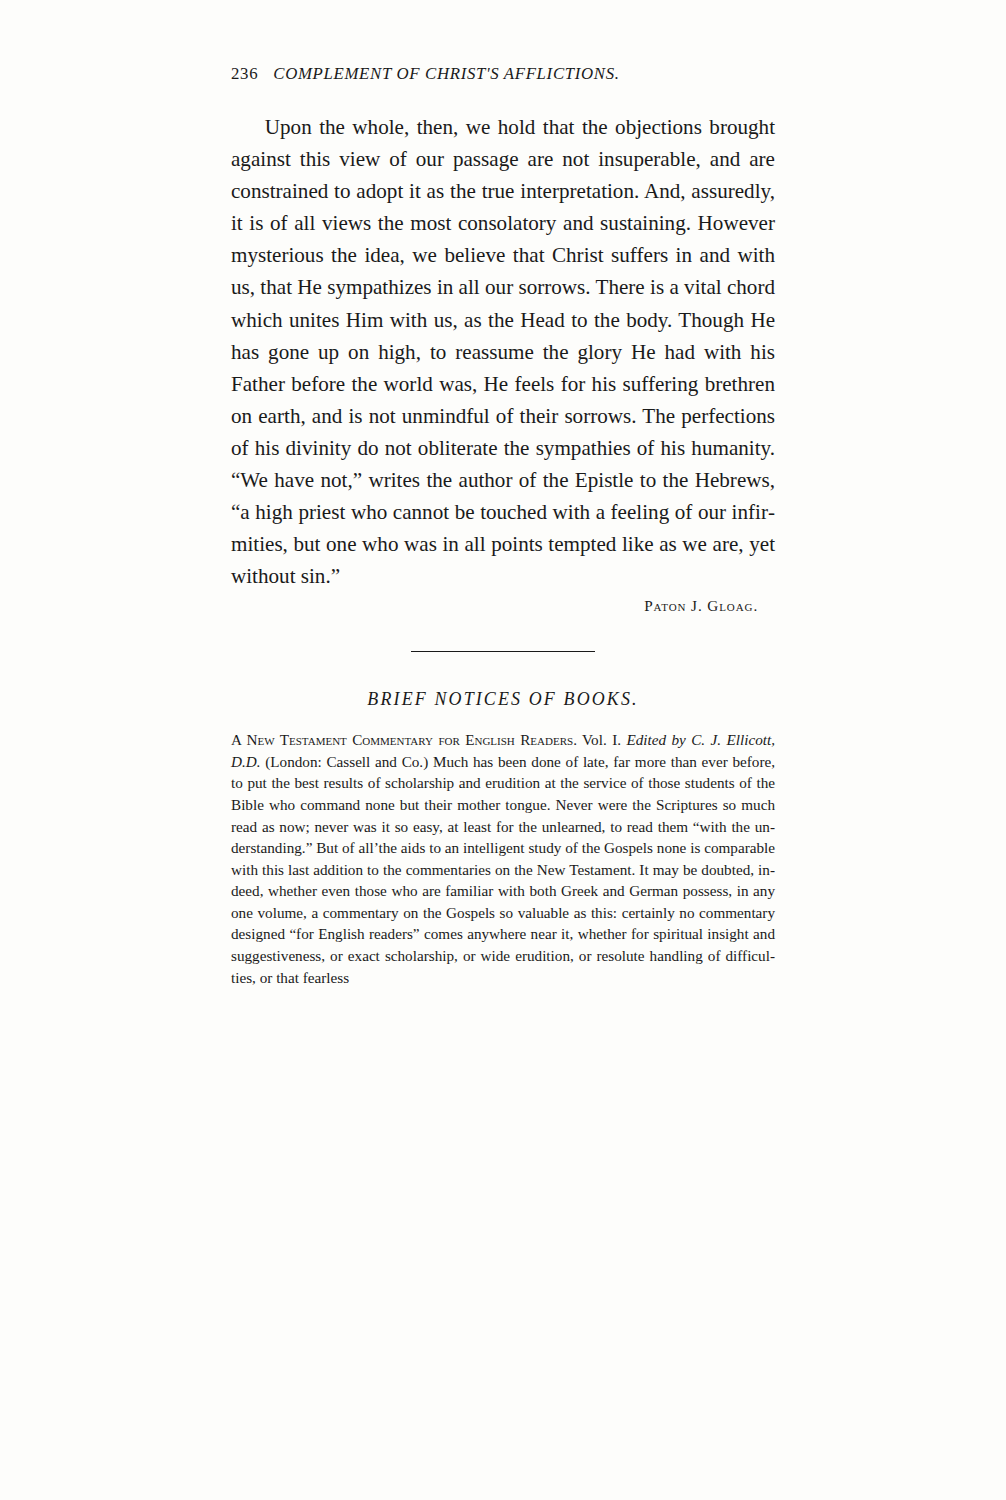236 COMPLEMENT OF CHRIST'S AFFLICTIONS.
Upon the whole, then, we hold that the objections brought against this view of our passage are not insuperable, and are constrained to adopt it as the true interpretation. And, assuredly, it is of all views the most consolatory and sustaining. However mysterious the idea, we believe that Christ suffers in and with us, that He sympathizes in all our sorrows. There is a vital chord which unites Him with us, as the Head to the body. Though He has gone up on high, to reassume the glory He had with his Father before the world was, He feels for his suffering brethren on earth, and is not unmindful of their sorrows. The perfections of his divinity do not obliterate the sympathies of his humanity. “We have not,” writes the author of the Epistle to the Hebrews, “a high priest who cannot be touched with a feeling of our infirmities, but one who was in all points tempted like as we are, yet without sin.”Paton J. Gloag.
BRIEF NOTICES OF BOOKS.
A New Testament Commentary for English Readers. Vol. I. Edited by C. J. Ellicott, D.D. (London: Cassell and Co.) Much has been done of late, far more than ever before, to put the best results of scholarship and erudition at the service of those students of the Bible who command none but their mother tongue. Never were the Scriptures so much read as now; never was it so easy, at least for the unlearned, to read them “with the understanding.” But of all’the aids to an intelligent study of the Gospels none is comparable with this last addition to the commentaries on the New Testament. It may be doubted, indeed, whether even those who are familiar with both Greek and German possess, in any one volume, a commentary on the Gospels so valuable as this: certainly no commentary designed “for English readers” comes anywhere near it, whether for spiritual insight and suggestiveness, or exact scholarship, or wide erudition, or resolute handling of difficulties, or that fearless